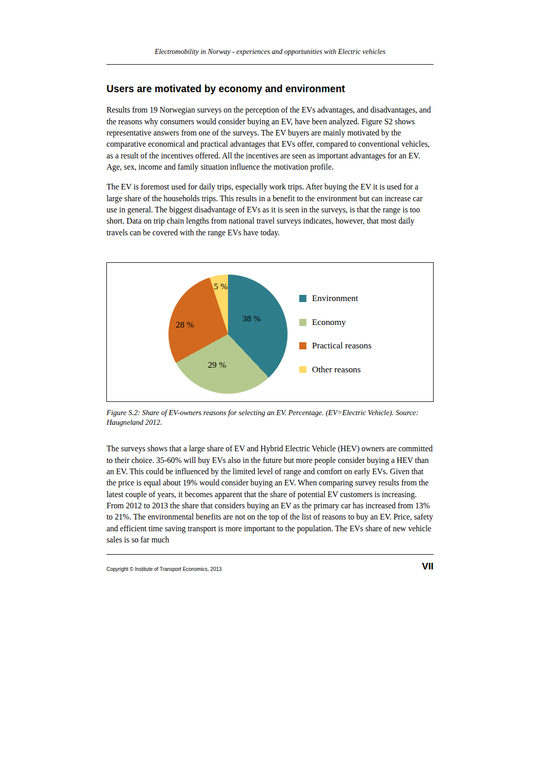Electromobility in Norway - experiences and opportunities with Electric vehicles
Users are motivated by economy and environment
Results from 19 Norwegian surveys on the perception of the EVs advantages, and disadvantages, and the reasons why consumers would consider buying an EV, have been analyzed. Figure S2 shows representative answers from one of the surveys. The EV buyers are mainly motivated by the comparative economical and practical advantages that EVs offer, compared to conventional vehicles, as a result of the incentives offered. All the incentives are seen as important advantages for an EV. Age, sex, income and family situation influence the motivation profile.
The EV is foremost used for daily trips, especially work trips. After buying the EV it is used for a large share of the households trips. This results in a benefit to the environment but can increase car use in general. The biggest disadvantage of EVs as it is seen in the surveys, is that the range is too short. Data on trip chain lengths from national travel surveys indicates, however, that most daily travels can be covered with the range EVs have today.
38 % 29 % 28 % 5 %
Environment
Economy
Practical reasons
Other reasons
Figure S.2: Share of EV-owners reasons for selecting an EV. Percentage. (EV=Electric Vehicle). Source: Haugneland 2012.
The surveys shows that a large share of EV and Hybrid Electric Vehicle (HEV) owners are committed to their choice. 35-60% will buy EVs also in the future but more people consider buying a HEV than an EV. This could be influenced by the limited level of range and comfort on early EVs. Given that the price is equal about 19% would consider buying an EV. When comparing survey results from the latest couple of years, it becomes apparent that the share of potential EV customers is increasing. From 2012 to 2013 the share that considers buying an EV as the primary car has increased from 13% to 21%. The environmental benefits are not on the top of the list of reasons to buy an EV. Price, safety and efficient time saving transport is more important to the population. The EVs share of new vehicle sales is so far much
Copyright © Institute of Transport Economics, 2013 VII